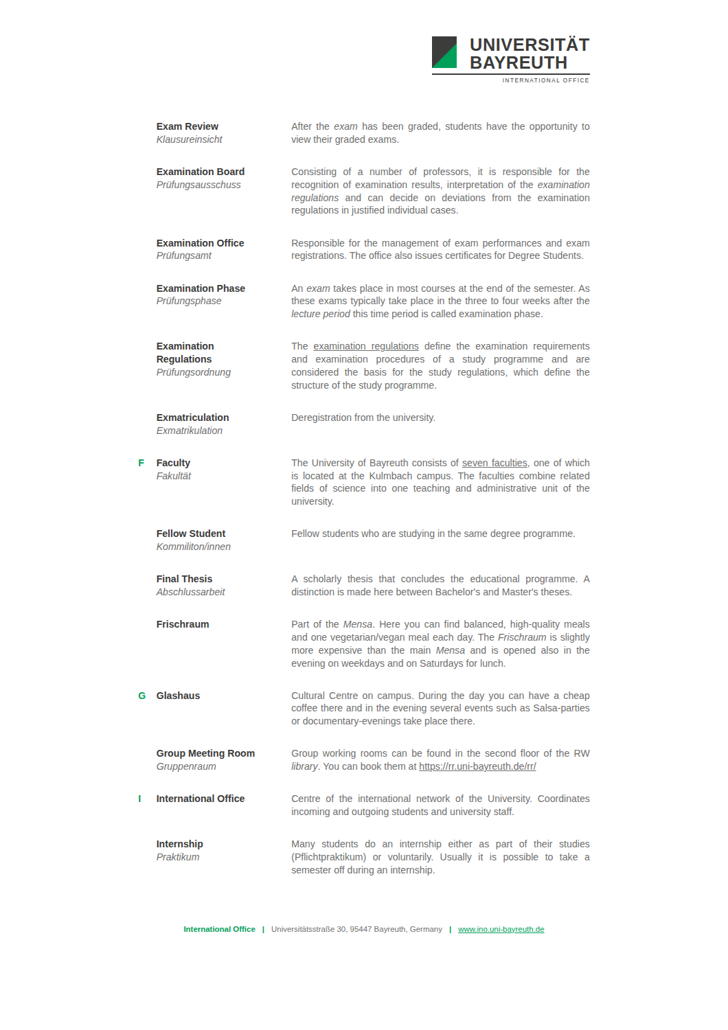UNIVERSITÄT
BAYREUTH
INTERNATIONAL OFFICE
| | Exam Review Klausureinsicht | After the exam has been graded, students have the opportunity to view their graded exams. |
| | Examination Board Prüfungsausschuss | Consisting of a number of professors, it is responsible for the recognition of examination results, interpretation of the examination regulations and can decide on deviations from the examination regulations in justified individual cases. |
| | Examination Office Prüfungsamt | Responsible for the management of exam performances and exam registrations. The office also issues certificates for Degree Students. |
| | Examination Phase Prüfungsphase | An exam takes place in most courses at the end of the semester. As these exams typically take place in the three to four weeks after the lecture period this time period is called examination phase. |
| | Examination Regulations Prüfungsordnung | The examination regulations define the examination requirements and examination procedures of a study programme and are considered the basis for the study regulations, which define the structure of the study programme. |
| | Exmatriculation Exmatrikulation | Deregistration from the university. |
| F | Faculty Fakultät | The University of Bayreuth consists of seven faculties , one of which is located at the Kulmbach campus. The faculties combine related fields of science into one teaching and administrative unit of the university. |
| | Fellow Student Kommiliton/innen | Fellow students who are studying in the same degree programme. |
| | Final Thesis Abschlussarbeit | A scholarly thesis that concludes the educational programme. A distinction is made here between Bachelor's and Master's theses. |
| | Frischraum | Part of the Mensa . Here you can find balanced, high-quality meals and one vegetarian/vegan meal each day. The Frischraum is slightly more expensive than the main Mensa and is opened also in the evening on weekdays and on Saturdays for lunch. |
| G | Glashaus | Cultural Centre on campus. During the day you can have a cheap coffee there and in the evening several events such as Salsa-parties or documentary-evenings take place there. |
| | Group Meeting Room Gruppenraum | Group working rooms can be found in the second floor of the RW library . You can book them at https://rr.uni-bayreuth.de/rr/ |
| I | International Office | Centre of the international network of the University. Coordinates incoming and outgoing students and university staff. |
| | Internship Praktikum | Many students do an internship either as part of their studies (Pflichtpraktikum) or voluntarily. Usually it is possible to take a semester off during an internship. |
International Office | Universitätsstraße 30, 95447 Bayreuth, Germany | www.ino.uni-bayreuth.de